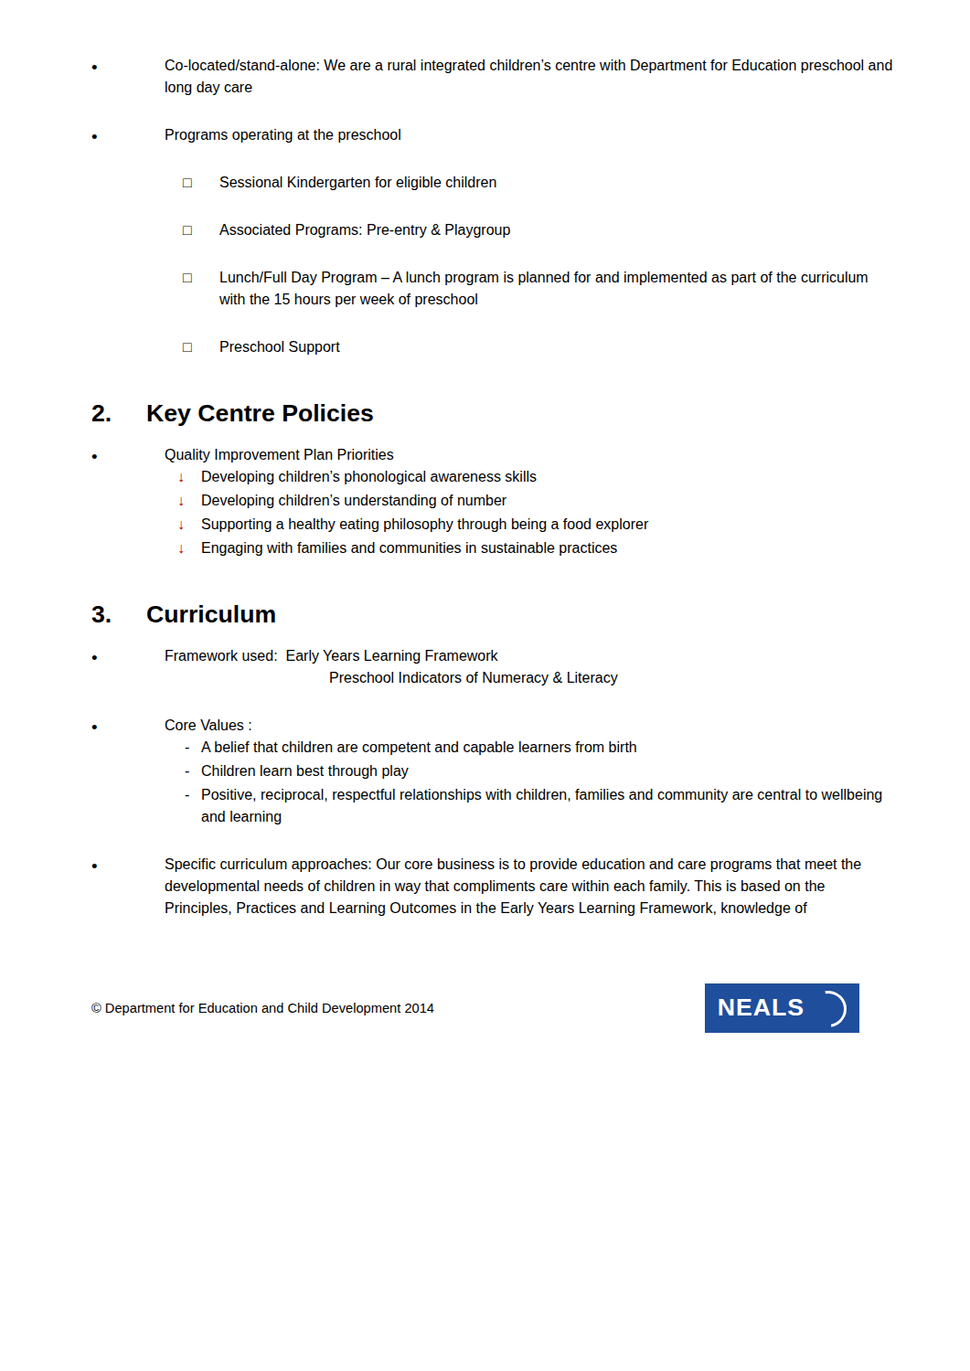Co-located/stand-alone: We are a rural integrated children’s centre with Department for Education preschool and long day care
Programs operating at the preschool
Sessional Kindergarten for eligible children
Associated Programs: Pre-entry & Playgroup
Lunch/Full Day Program – A lunch program is planned for and implemented as part of the curriculum with the 15 hours per week of preschool
Preschool Support
2. Key Centre Policies
Quality Improvement Plan Priorities
Developing children’s phonological awareness skills
Developing children’s understanding of number
Supporting a healthy eating philosophy through being a food explorer
Engaging with families and communities in sustainable practices
3. Curriculum
Framework used: Early Years Learning Framework Preschool Indicators of Numeracy & Literacy
Core Values :
A belief that children are competent and capable learners from birth
Children learn best through play
Positive, reciprocal, respectful relationships with children, families and community are central to wellbeing and learning
Specific curriculum approaches: Our core business is to provide education and care programs that meet the developmental needs of children in way that compliments care within each family. This is based on the Principles, Practices and Learning Outcomes in the Early Years Learning Framework, knowledge of
© Department for Education and Child Development 2014
NEALS